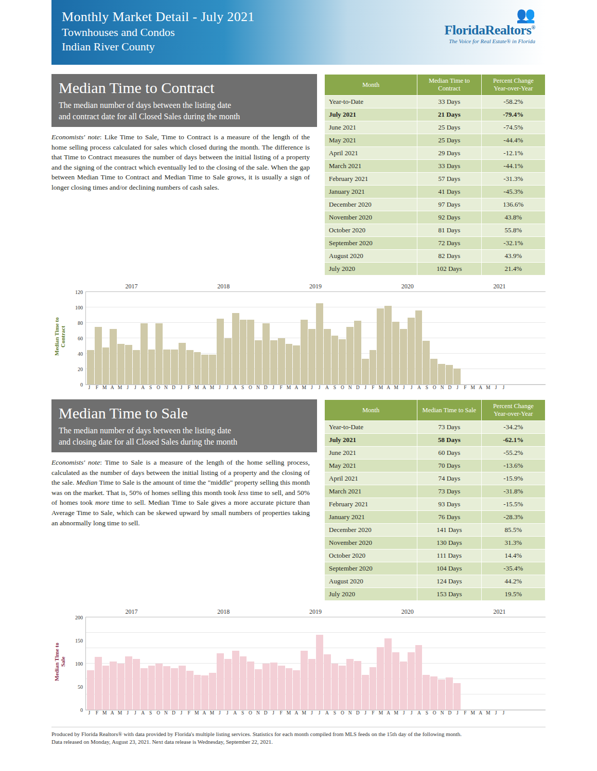Monthly Market Detail - July 2021
Townhouses and Condos
Indian River County
👥
FloridaRealtors®
The Voice for Real Estate® in Florida
Median Time to Contract
The median number of days between the listing date
and contract date for all Closed Sales during the month
Economists' note: Like Time to Sale, Time to Contract is a measure of the length of the home selling process calculated for sales which closed during the month. The difference is that Time to Contract measures the number of days between the initial listing of a property and the signing of the contract which eventually led to the closing of the sale. When the gap between Median Time to Contract and Median Time to Sale grows, it is usually a sign of longer closing times and/or declining numbers of cash sales.
| Month | Median Time to Contract | Percent Change Year-over-Year |
| --- | --- | --- |
| Year-to-Date | 33 Days | -58.2% |
| July 2021 | 21 Days | -79.4% |
| June 2021 | 25 Days | -74.5% |
| May 2021 | 25 Days | -44.4% |
| April 2021 | 29 Days | -12.1% |
| March 2021 | 33 Days | -44.1% |
| February 2021 | 57 Days | -31.3% |
| January 2021 | 41 Days | -45.3% |
| December 2020 | 97 Days | 136.6% |
| November 2020 | 92 Days | 43.8% |
| October 2020 | 81 Days | 55.8% |
| September 2020 | 72 Days | -32.1% |
| August 2020 | 82 Days | 43.9% |
| July 2020 | 102 Days | 21.4% |
Median Time to
Contract
20172018201920202021
120 100 80 60 40 20 0
JFMAMJJASOND JFMAMJJASOND JFMAMJJASOND JFMAMJJASOND JFMAMJJ
Median Time to Sale
The median number of days between the listing date
and closing date for all Closed Sales during the month
Economists' note: Time to Sale is a measure of the length of the home selling process, calculated as the number of days between the initial listing of a property and the closing of the sale. Median Time to Sale is the amount of time the "middle" property selling this month was on the market. That is, 50% of homes selling this month took less time to sell, and 50% of homes took more time to sell. Median Time to Sale gives a more accurate picture than Average Time to Sale, which can be skewed upward by small numbers of properties taking an abnormally long time to sell.
| Month | Median Time to Sale | Percent Change Year-over-Year |
| --- | --- | --- |
| Year-to-Date | 73 Days | -34.2% |
| July 2021 | 58 Days | -62.1% |
| June 2021 | 60 Days | -55.2% |
| May 2021 | 70 Days | -13.6% |
| April 2021 | 74 Days | -15.9% |
| March 2021 | 73 Days | -31.8% |
| February 2021 | 93 Days | -15.5% |
| January 2021 | 76 Days | -28.3% |
| December 2020 | 141 Days | 85.5% |
| November 2020 | 130 Days | 31.3% |
| October 2020 | 111 Days | 14.4% |
| September 2020 | 104 Days | -35.4% |
| August 2020 | 124 Days | 44.2% |
| July 2020 | 153 Days | 19.5% |
Median Time to
Sale
20172018201920202021
200 150 100 50 0
JFMAMJJASOND JFMAMJJASOND JFMAMJJASOND JFMAMJJASOND JFMAMJJ
Produced by Florida Realtors® with data provided by Florida's multiple listing services. Statistics for each month compiled from MLS feeds on the 15th day of the following month.
Data released on Monday, August 23, 2021. Next data release is Wednesday, September 22, 2021.